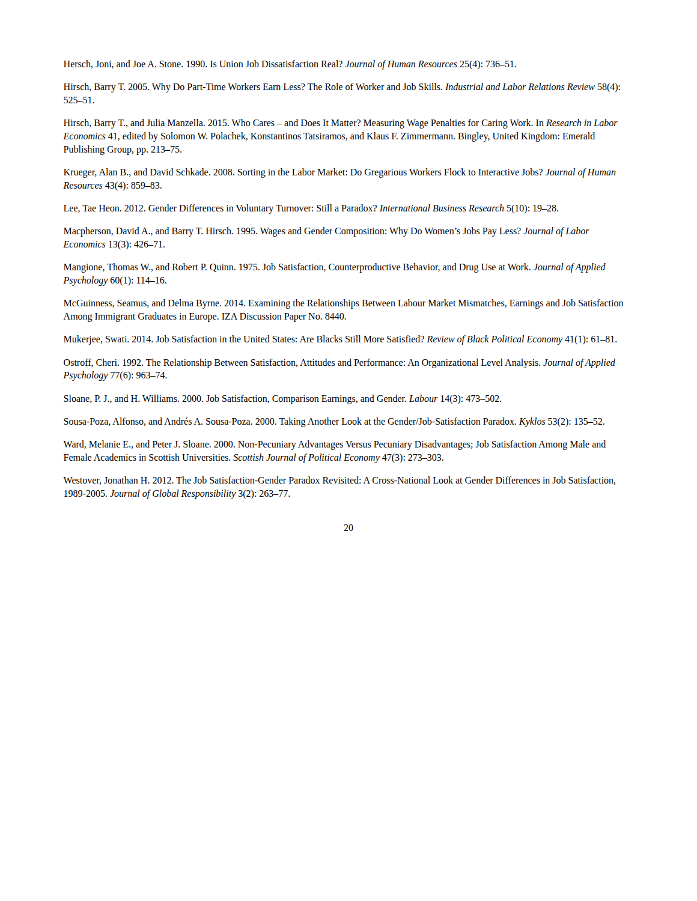Hersch, Joni, and Joe A. Stone. 1990. Is Union Job Dissatisfaction Real? Journal of Human Resources 25(4): 736–51.
Hirsch, Barry T. 2005. Why Do Part-Time Workers Earn Less? The Role of Worker and Job Skills. Industrial and Labor Relations Review 58(4): 525–51.
Hirsch, Barry T., and Julia Manzella. 2015. Who Cares – and Does It Matter? Measuring Wage Penalties for Caring Work. In Research in Labor Economics 41, edited by Solomon W. Polachek, Konstantinos Tatsiramos, and Klaus F. Zimmermann. Bingley, United Kingdom: Emerald Publishing Group, pp. 213–75.
Krueger, Alan B., and David Schkade. 2008. Sorting in the Labor Market: Do Gregarious Workers Flock to Interactive Jobs? Journal of Human Resources 43(4): 859–83.
Lee, Tae Heon. 2012. Gender Differences in Voluntary Turnover: Still a Paradox? International Business Research 5(10): 19–28.
Macpherson, David A., and Barry T. Hirsch. 1995. Wages and Gender Composition: Why Do Women’s Jobs Pay Less? Journal of Labor Economics 13(3): 426–71.
Mangione, Thomas W., and Robert P. Quinn. 1975. Job Satisfaction, Counterproductive Behavior, and Drug Use at Work. Journal of Applied Psychology 60(1): 114–16.
McGuinness, Seamus, and Delma Byrne. 2014. Examining the Relationships Between Labour Market Mismatches, Earnings and Job Satisfaction Among Immigrant Graduates in Europe. IZA Discussion Paper No. 8440.
Mukerjee, Swati. 2014. Job Satisfaction in the United States: Are Blacks Still More Satisfied? Review of Black Political Economy 41(1): 61–81.
Ostroff, Cheri. 1992. The Relationship Between Satisfaction, Attitudes and Performance: An Organizational Level Analysis. Journal of Applied Psychology 77(6): 963–74.
Sloane, P. J., and H. Williams. 2000. Job Satisfaction, Comparison Earnings, and Gender. Labour 14(3): 473–502.
Sousa-Poza, Alfonso, and Andrés A. Sousa-Poza. 2000. Taking Another Look at the Gender/Job-Satisfaction Paradox. Kyklos 53(2): 135–52.
Ward, Melanie E., and Peter J. Sloane. 2000. Non-Pecuniary Advantages Versus Pecuniary Disadvantages; Job Satisfaction Among Male and Female Academics in Scottish Universities. Scottish Journal of Political Economy 47(3): 273–303.
Westover, Jonathan H. 2012. The Job Satisfaction-Gender Paradox Revisited: A Cross-National Look at Gender Differences in Job Satisfaction, 1989-2005. Journal of Global Responsibility 3(2): 263–77.
20